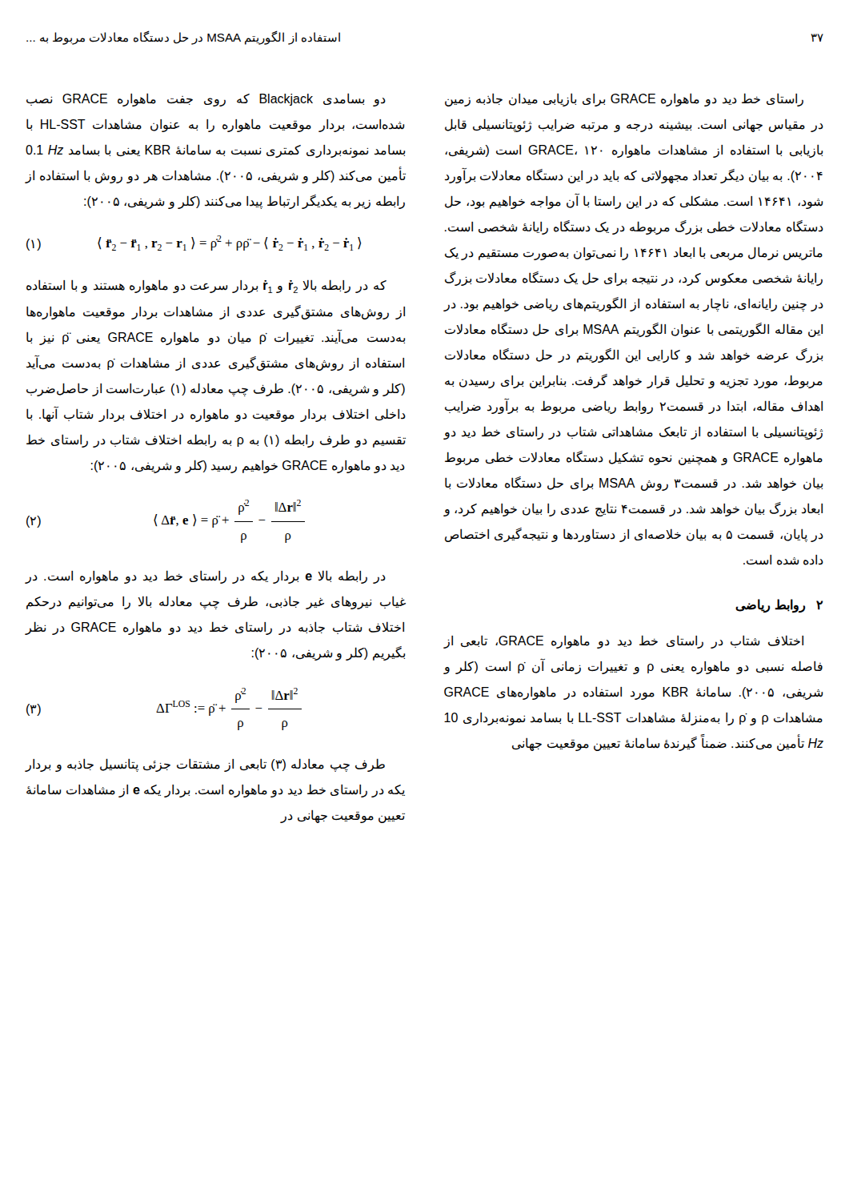۳۷ استفاده از الگوریتم MSAA در حل دستگاه معادلات مربوط به ...
راستای خط دید دو ماهواره GRACE برای بازیابی میدان جاذبه زمین در مقیاس جهانی است. بیشینه درجه و مرتبه ضرایب ژئوپتانسیلی قابل بازیابی با استفاده از مشاهدات ماهواره GRACE، ۱۲۰ است (شریفی، ۲۰۰۴). به بیان دیگر تعداد مجهولاتی که باید در این دستگاه معادلات برآورد شود، ۱۴۶۴۱ است. مشکلی که در این راستا با آن مواجه خواهیم بود، حل دستگاه معادلات خطی بزرگ مربوطه در یک دستگاه رایانهٔ شخصی است. ماتریس نرمال مربعی با ابعاد ۱۴۶۴۱ را نمی‌توان به‌صورت مستقیم در یک رایانهٔ شخصی معکوس کرد، در نتیجه برای حل یک دستگاه معادلات بزرگ در چنین رایانه‌ای، ناچار به استفاده از الگوریتم‌های ریاضی خواهیم بود. در این مقاله الگوریتمی با عنوان الگوریتم MSAA برای حل دستگاه معادلات بزرگ عرضه خواهد شد و کارایی این الگوریتم در حل دستگاه معادلات مربوط، مورد تجزیه و تحلیل قرار خواهد گرفت. بنابراین برای رسیدن به اهداف مقاله، ابتدا در قسمت۲ روابط ریاضی مربوط به برآورد ضرایب ژئوپتانسیلی با استفاده از تابعک مشاهداتی شتاب در راستای خط دید دو ماهواره GRACE و همچنین نحوه تشکیل دستگاه معادلات خطی مربوط بیان خواهد شد. در قسمت۳ روش MSAA برای حل دستگاه معادلات با ابعاد بزرگ بیان خواهد شد. در قسمت۴ نتایج عددی را بیان خواهیم کرد، و در پایان، قسمت ۵ به بیان خلاصه‌ای از دستاوردها و نتیجه‌گیری اختصاص داده شده است.
۲ روابط ریاضی
اختلاف شتاب در راستای خط دید دو ماهواره GRACE، تابعی از فاصله نسبی دو ماهواره یعنی ρ و تغییرات زمانی آن ρ̇ است (کلر و شریفی، ۲۰۰۵). سامانهٔ KBR مورد استفاده در ماهواره‌های GRACE مشاهدات ρ و ρ̇ را به‌منزلهٔ مشاهدات LL-SST با بسامد نمونه‌برداری 10 Hz تأمین می‌کنند. ضمناً گیرندهٔ سامانهٔ تعیین موقعیت جهانی
دو بسامدی Blackjack که روی جفت ماهواره GRACE نصب شده‌است، بردار موقعیت ماهواره را به عنوان مشاهدات HL-SST با بسامد نمونه‌برداری کمتری نسبت به سامانهٔ KBR یعنی با بسامد 0.1 Hz تأمین می‌کند (کلر و شریفی، ۲۰۰۵). مشاهدات هر دو روش با استفاده از رابطه زیر به یکدیگر ارتباط پیدا می‌کنند (کلر و شریفی، ۲۰۰۵):
(۱) ⟨ r̈2 − r̈1 , r2 − r1 ⟩ = ρ̇2 + ρρ̈ − ⟨ ṙ2 − ṙ1 , ṙ2 − ṙ1 ⟩
که در رابطه بالا ṙ2 و ṙ1 بردار سرعت دو ماهواره هستند و با استفاده از روش‌های مشتق‌گیری عددی از مشاهدات بردار موقعیت ماهواره‌ها به‌دست می‌آیند. تغییرات ρ̇ میان دو ماهواره GRACE یعنی ρ̈ نیز با استفاده از روش‌های مشتق‌گیری عددی از مشاهدات ρ̇ به‌دست می‌آید (کلر و شریفی، ۲۰۰۵). طرف چپ معادله (۱) عبارت‌است از حاصل‌ضرب داخلی اختلاف بردار موقعیت دو ماهواره در اختلاف بردار شتاب آنها. با تقسیم دو طرف رابطه (۱) به ρ به رابطه اختلاف شتاب در راستای خط دید دو ماهواره GRACE خواهیم رسید (کلر و شریفی، ۲۰۰۵):
(۲) ⟨ Δr̈, e ⟩ = ρ̈ + ρ̇2 ρ − ‖Δr‖2 ρ
در رابطه بالا e بردار یکه در راستای خط دید دو ماهواره است. در غیاب نیروهای غیر جاذبی، طرف چپ معادله بالا را می‌توانیم درحکم اختلاف شتاب جاذبه در راستای خط دید دو ماهواره GRACE در نظر بگیریم (کلر و شریفی، ۲۰۰۵):
(۳) ΔΓLOS := ρ̈ + ρ̇2 ρ − ‖Δr‖2 ρ
طرف چپ معادله (۳) تابعی از مشتقات جزئی پتانسیل جاذبه و بردار یکه در راستای خط دید دو ماهواره است. بردار یکه e از مشاهدات سامانهٔ تعیین موقعیت جهانی در